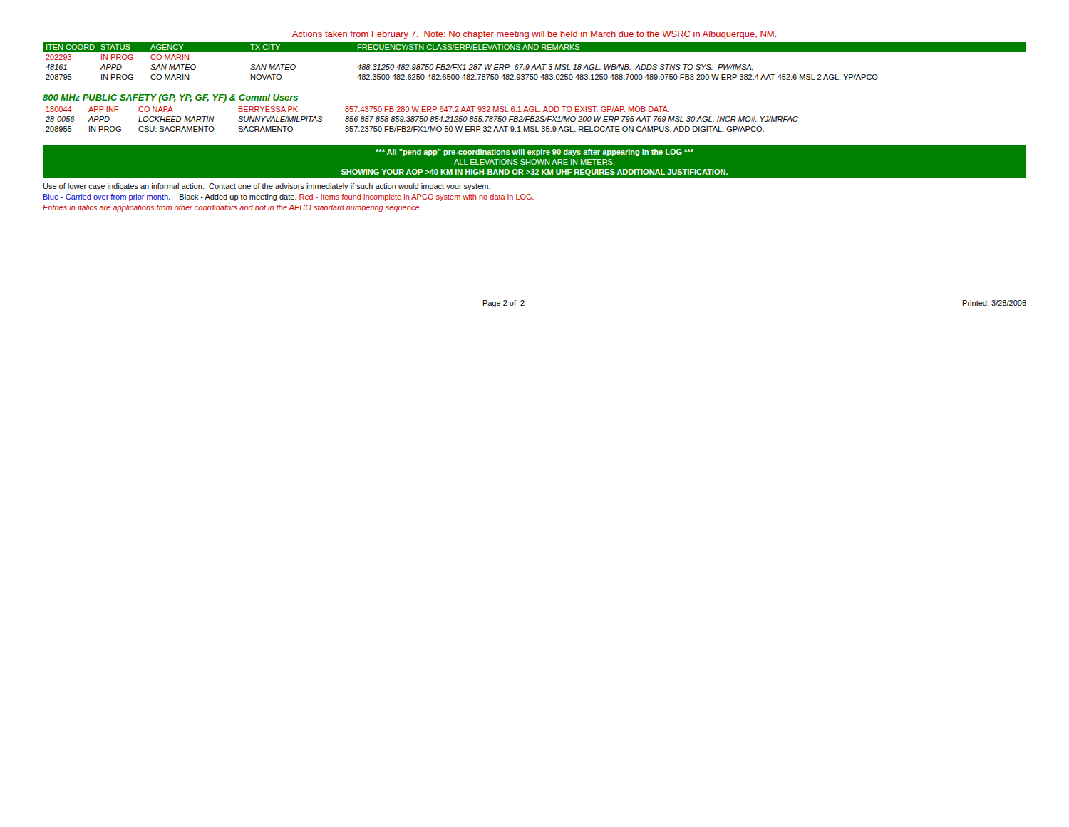Actions taken from February 7. Note: No chapter meeting will be held in March due to the WSRC in Albuquerque, NM.
| ITEN COORD | STATUS | AGENCY | TX CITY | FREQUENCY/STN CLASS/ERP/ELEVATIONS AND REMARKS |
| --- | --- | --- | --- | --- |
| 202293 | IN PROG | CO MARIN | | |
| 48161 | APPD | SAN MATEO | SAN MATEO | 488.31250 482.98750 FB2/FX1 287 W ERP -67.9 AAT 3 MSL 18 AGL. WB/NB. ADDS STNS TO SYS. PW/IMSA. |
| 208795 | IN PROG | CO MARIN | NOVATO | 482.3500 482.6250 482.6500 482.78750 482.93750 483.0250 483.1250 488.7000 489.0750 FB8 200 W ERP 382.4 AAT 452.6 MSL 2 AGL. YP/APCO |
800 MHz PUBLIC SAFETY (GP, YP, GF, YF) & Comml Users
| 180044 | APP INF | CO NAPA | BERRYESSA PK | 857.43750 FB 280 W ERP 647.2 AAT 932 MSL 6.1 AGL. ADD TO EXIST. GP/AP. MOB DATA. |
| 28-0056 | APPD | LOCKHEED-MARTIN | SUNNYVALE/MILPITAS | 856 857 858 859.38750 854.21250 855.78750 FB2/FB2S/FX1/MO 200 W ERP 795 AAT 769 MSL 30 AGL. INCR MO#. YJ/MRFAC |
| 208955 | IN PROG | CSU: SACRAMENTO | SACRAMENTO | 857.23750 FB/FB2/FX1/MO 50 W ERP 32 AAT 9.1 MSL 35.9 AGL. RELOCATE ON CAMPUS, ADD DIGITAL. GP/APCO. |
*** All "pend app" pre-coordinations will expire 90 days after appearing in the LOG ***
ALL ELEVATIONS SHOWN ARE IN METERS.
SHOWING YOUR AOP >40 KM IN HIGH-BAND OR >32 KM UHF REQUIRES ADDITIONAL JUSTIFICATION.
Use of lower case indicates an informal action. Contact one of the advisors immediately if such action would impact your system.
Blue - Carried over from prior month. Black - Added up to meeting date. Red - Items found incomplete in APCO system with no data in LOG.
Entries in italics are applications from other coordinators and not in the APCO standard numbering sequence.
Page 2 of 2
Printed: 3/28/2008